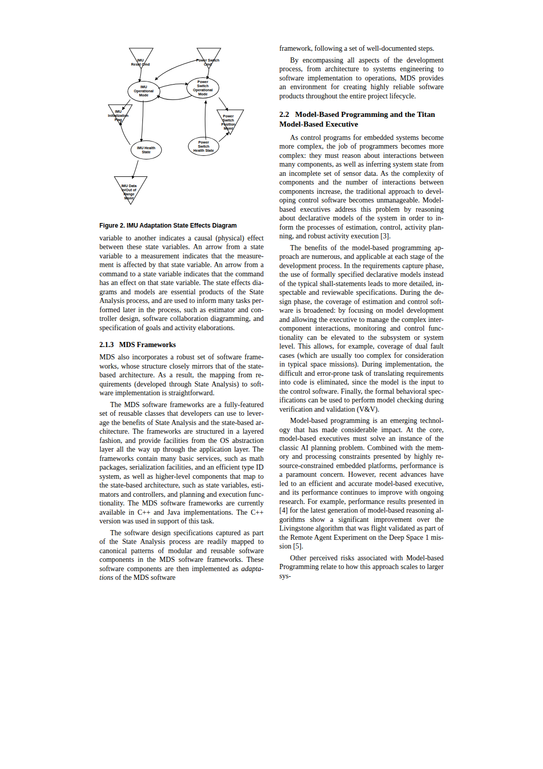IMU
Reset Cmd
Power Switch
Cmd
IMU
Operational
Mode
Power
Switch
Operational
Mode
IMU
Initialization
Flag
Power
Switch
Position
Msmt
IMU Health
State
Power
Switch
Health State
IMU Data
In/Out of
Range
Msmt
Figure 2. IMU Adaptation State Effects Diagram
variable to another indicates a causal (physical) effect between these state variables. An arrow from a state variable to a measurement indicates that the measurement is affected by that state variable. An arrow from a command to a state variable indicates that the command has an effect on that state variable. The state effects diagrams and models are essential products of the State Analysis process, and are used to inform many tasks performed later in the process, such as estimator and controller design, software collaboration diagramming, and specification of goals and activity elaborations.
2.1.3 MDS Frameworks
MDS also incorporates a robust set of software frameworks, whose structure closely mirrors that of the state-based architecture. As a result, the mapping from requirements (developed through State Analysis) to software implementation is straightforward.
The MDS software frameworks are a fully-featured set of reusable classes that developers can use to leverage the benefits of State Analysis and the state-based architecture. The frameworks are structured in a layered fashion, and provide facilities from the OS abstraction layer all the way up through the application layer. The frameworks contain many basic services, such as math packages, serialization facilities, and an efficient type ID system, as well as higher-level components that map to the state-based architecture, such as state variables, estimators and controllers, and planning and execution functionality. The MDS software frameworks are currently available in C++ and Java implementations. The C++ version was used in support of this task.
The software design specifications captured as part of the State Analysis process are readily mapped to canonical patterns of modular and reusable software components in the MDS software frameworks. These software components are then implemented as adaptations of the MDS software
framework, following a set of well-documented steps.
By encompassing all aspects of the development process, from architecture to systems engineering to software implementation to operations, MDS provides an environment for creating highly reliable software products throughout the entire project lifecycle.
2.2 Model-Based Programming and the Titan Model-Based Executive
As control programs for embedded systems become more complex, the job of programmers becomes more complex: they must reason about interactions between many components, as well as inferring system state from an incomplete set of sensor data. As the complexity of components and the number of interactions between components increase, the traditional approach to developing control software becomes unmanageable. Model-based executives address this problem by reasoning about declarative models of the system in order to inform the processes of estimation, control, activity planning, and robust activity execution [3].
The benefits of the model-based programming approach are numerous, and applicable at each stage of the development process. In the requirements capture phase, the use of formally specified declarative models instead of the typical shall-statements leads to more detailed, inspectable and reviewable specifications. During the design phase, the coverage of estimation and control software is broadened: by focusing on model development and allowing the executive to manage the complex inter-component interactions, monitoring and control functionality can be elevated to the subsystem or system level. This allows, for example, coverage of dual fault cases (which are usually too complex for consideration in typical space missions). During implementation, the difficult and error-prone task of translating requirements into code is eliminated, since the model is the input to the control software. Finally, the formal behavioral specifications can be used to perform model checking during verification and validation (V&V).
Model-based programming is an emerging technology that has made considerable impact. At the core, model-based executives must solve an instance of the classic AI planning problem. Combined with the memory and processing constraints presented by highly resource-constrained embedded platforms, performance is a paramount concern. However, recent advances have led to an efficient and accurate model-based executive, and its performance continues to improve with ongoing research. For example, performance results presented in [4] for the latest generation of model-based reasoning algorithms show a significant improvement over the Livingstone algorithm that was flight validated as part of the Remote Agent Experiment on the Deep Space 1 mission [5].
Other perceived risks associated with Model-based Programming relate to how this approach scales to larger sys-